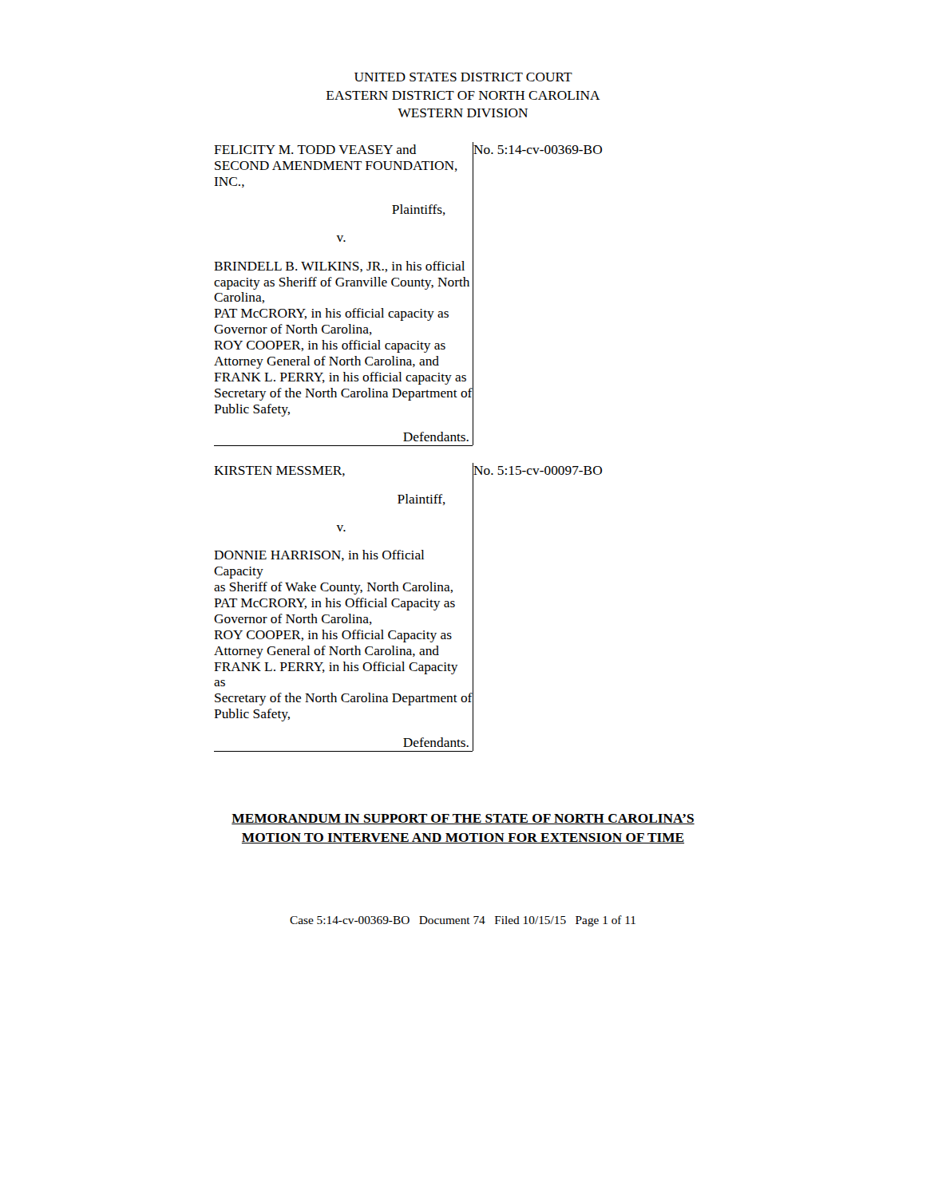UNITED STATES DISTRICT COURT
EASTERN DISTRICT OF NORTH CAROLINA
WESTERN DIVISION
| FELICITY M. TODD VEASEY and SECOND AMENDMENT FOUNDATION, INC., Plaintiffs, v. BRINDELL B. WILKINS, JR., in his official capacity as Sheriff of Granville County, North Carolina, PAT McCRORY, in his official capacity as Governor of North Carolina, ROY COOPER, in his official capacity as Attorney General of North Carolina, and FRANK L. PERRY, in his official capacity as Secretary of the North Carolina Department of Public Safety, Defendants. | No. 5:14-cv-00369-BO |
| KIRSTEN MESSMER, Plaintiff, v. DONNIE HARRISON, in his Official Capacity as Sheriff of Wake County, North Carolina, PAT McCRORY, in his Official Capacity as Governor of North Carolina, ROY COOPER, in his Official Capacity as Attorney General of North Carolina, and FRANK L. PERRY, in his Official Capacity as Secretary of the North Carolina Department of Public Safety, Defendants. | No. 5:15-cv-00097-BO |
MEMORANDUM IN SUPPORT OF THE STATE OF NORTH CAROLINA’S
MOTION TO INTERVENE AND MOTION FOR EXTENSION OF TIME
Case 5:14-cv-00369-BO Document 74 Filed 10/15/15 Page 1 of 11